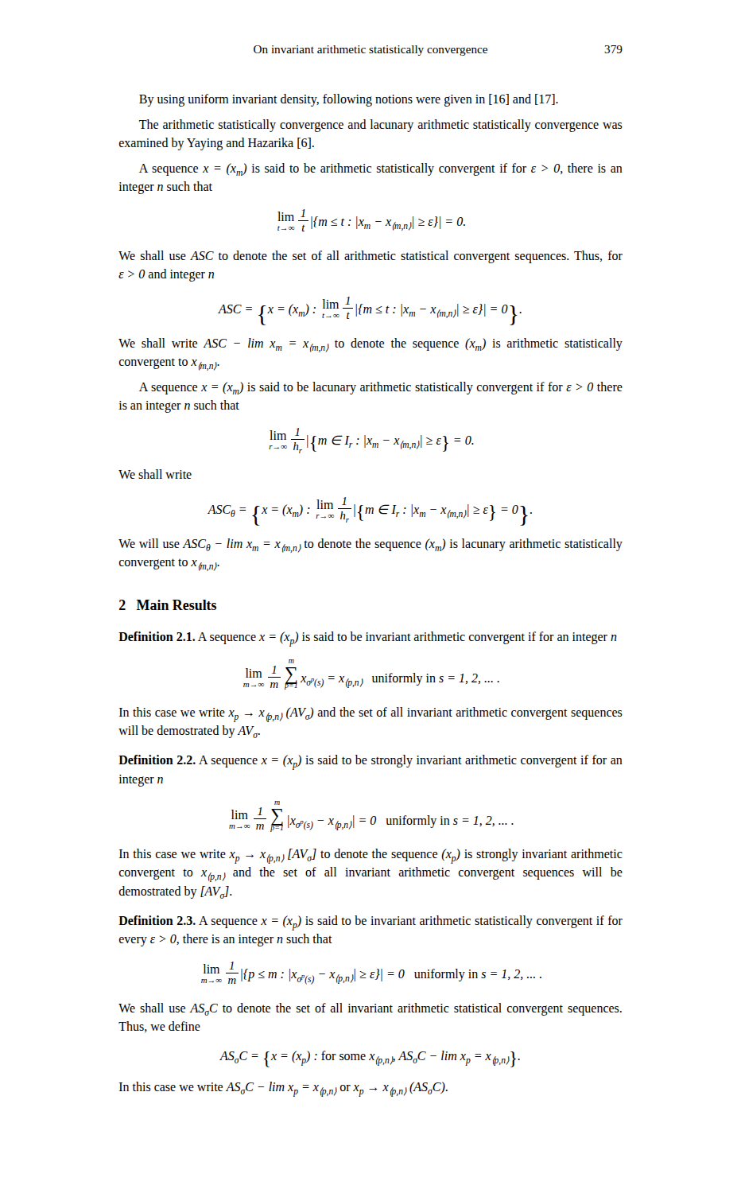On invariant arithmetic statistically convergence 379
By using uniform invariant density, following notions were given in [16] and [17].
The arithmetic statistically convergence and lacunary arithmetic statistically convergence was examined by Yaying and Hazarika [6].
A sequence x = (xm) is said to be arithmetic statistically convergent if for ε > 0, there is an integer n such that
lim t→∞1 t|{m ≤ t : |xm − x⟨m,n⟩| ≥ ε}| = 0.
We shall use ASC to denote the set of all arithmetic statistical convergent sequences. Thus, for ε > 0 and integer n
ASC = {x = (xm) : lim t→∞1 t|{m ≤ t : |xm − x⟨m,n⟩| ≥ ε}| = 0}.
We shall write ASC − lim xm = x⟨m,n⟩ to denote the sequence (xm) is arithmetic statistically convergent to x⟨m,n⟩.
A sequence x = (xm) is said to be lacunary arithmetic statistically convergent if for ε > 0 there is an integer n such that
lim r→∞1 hr|{m ∈ Ir : |xm − x⟨m,n⟩| ≥ ε} = 0.
We shall write
ASCθ = {x = (xm) : lim r→∞1 hr|{m ∈ Ir : |xm − x⟨m,n⟩| ≥ ε} = 0}.
We will use ASCθ − lim xm = x⟨m,n⟩ to denote the sequence (xm) is lacunary arithmetic statistically convergent to x⟨m,n⟩.
2 Main Results
Definition 2.1. A sequence x = (xp) is said to be invariant arithmetic convergent if for an integer n
lim m→∞1 m m∑p=1xσp(s) = x⟨p,n⟩ uniformly in s = 1, 2, ... .
In this case we write xp → x⟨p,n⟩ (AVσ) and the set of all invariant arithmetic convergent sequences will be demostrated by AVσ.
Definition 2.2. A sequence x = (xp) is said to be strongly invariant arithmetic convergent if for an integer n
lim m→∞1 m m∑p=1|xσp(s) − x⟨p,n⟩| = 0 uniformly in s = 1, 2, ... .
In this case we write xp → x⟨p,n⟩ [AVσ] to denote the sequence (xp) is strongly invariant arithmetic convergent to x⟨p,n⟩ and the set of all invariant arithmetic convergent sequences will be demostrated by [AVσ].
Definition 2.3. A sequence x = (xp) is said to be invariant arithmetic statistically convergent if for every ε > 0, there is an integer n such that
lim m→∞1 m|{p ≤ m : |xσp(s) − x⟨p,n⟩| ≥ ε}| = 0 uniformly in s = 1, 2, ... .
We shall use ASσC to denote the set of all invariant arithmetic statistical convergent sequences. Thus, we define
ASσC = {x = (xp) : for some x⟨p,n⟩, ASσC − lim xp = x⟨p,n⟩}.
In this case we write ASσC − lim xp = x⟨p,n⟩ or xp → x⟨p,n⟩ (ASσC).